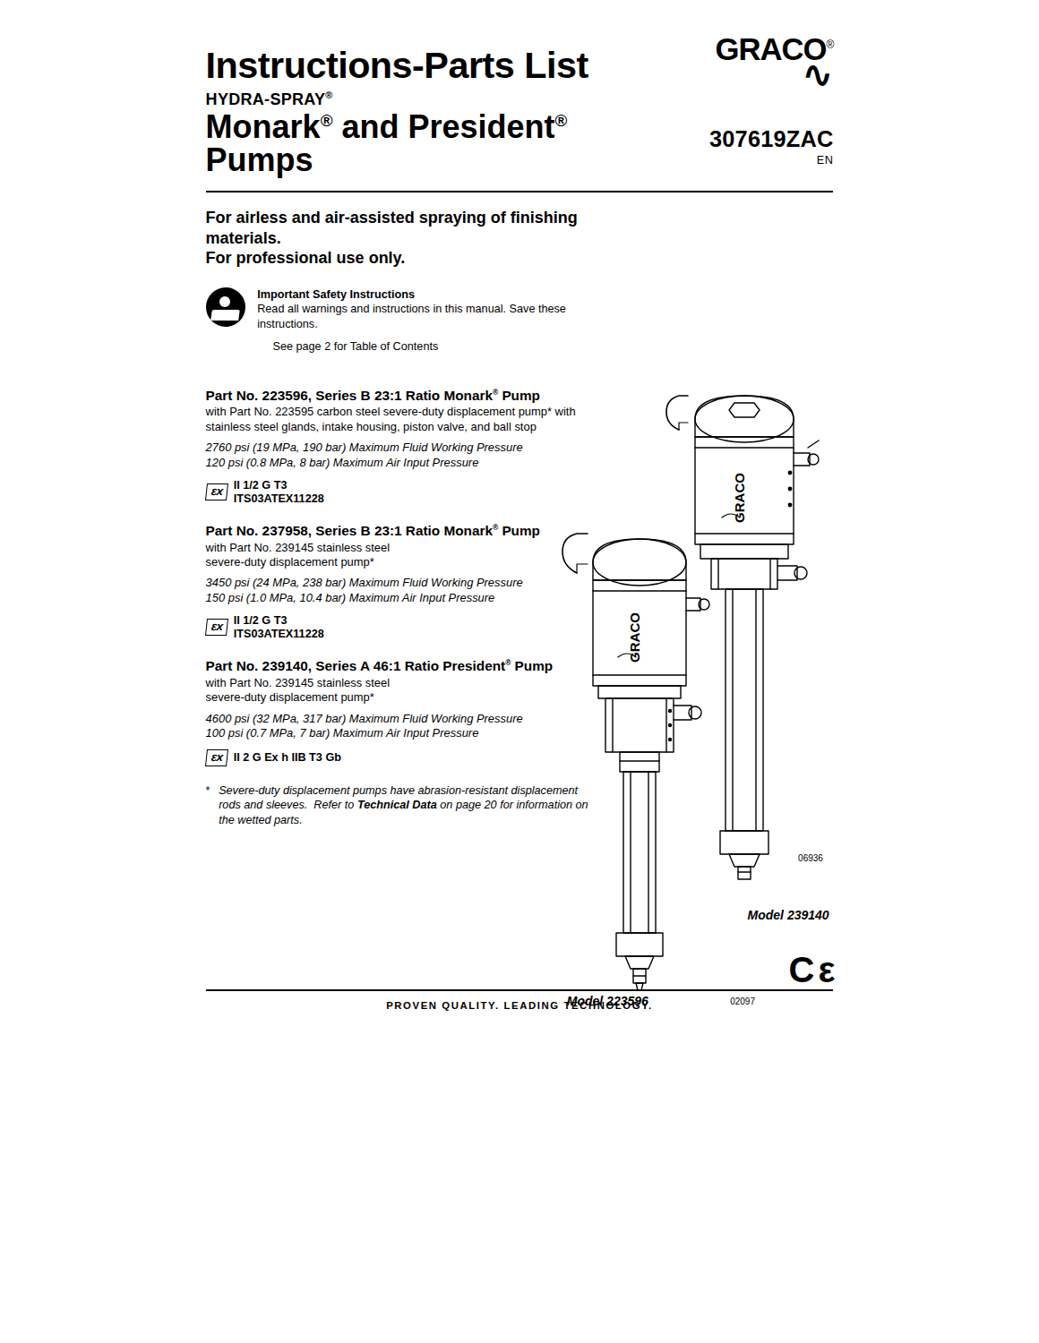GRACO®
∿
Instructions‑Parts List
HYDRA‑SPRAY®
Monark® and President®
Pumps
307619ZAC
EN
For airless and air‑assisted spraying of finishing materials.
For professional use only.
Important Safety Instructions
Read all warnings and instructions in this manual. Save these instructions.
See page 2 for Table of Contents
Part No. 223596, Series B 23:1 Ratio Monark® Pump
with Part No. 223595 carbon steel severe‑duty displacement pump* with stainless steel glands, intake housing, piston valve, and ball stop
2760 psi (19 MPa, 190 bar) Maximum Fluid Working Pressure
120 psi (0.8 MPa, 8 bar) Maximum Air Input Pressure
εx II 1/2 G T3 ITS03ATEX11228
Part No. 237958, Series B 23:1 Ratio Monark® Pump
with Part No. 239145 stainless steel
severe‑duty displacement pump*
3450 psi (24 MPa, 238 bar) Maximum Fluid Working Pressure
150 psi (1.0 MPa, 10.4 bar) Maximum Air Input Pressure
εx II 1/2 G T3 ITS03ATEX11228
Part No. 239140, Series A 46:1 Ratio President® Pump
with Part No. 239145 stainless steel
severe‑duty displacement pump*
4600 psi (32 MPa, 317 bar) Maximum Fluid Working Pressure
100 psi (0.7 MPa, 7 bar) Maximum Air Input Pressure
εx II 2 G Ex h IIB T3 Gb
* Severe‑duty displacement pumps have abrasion‑resistant displacement rods and sleeves. Refer to Technical Data on page 20 for information on the wetted parts.
GRACO
06936
Model 239140
GRACO
02097
Model 223596
C ε
PROVEN QUALITY. LEADING TECHNOLOGY.